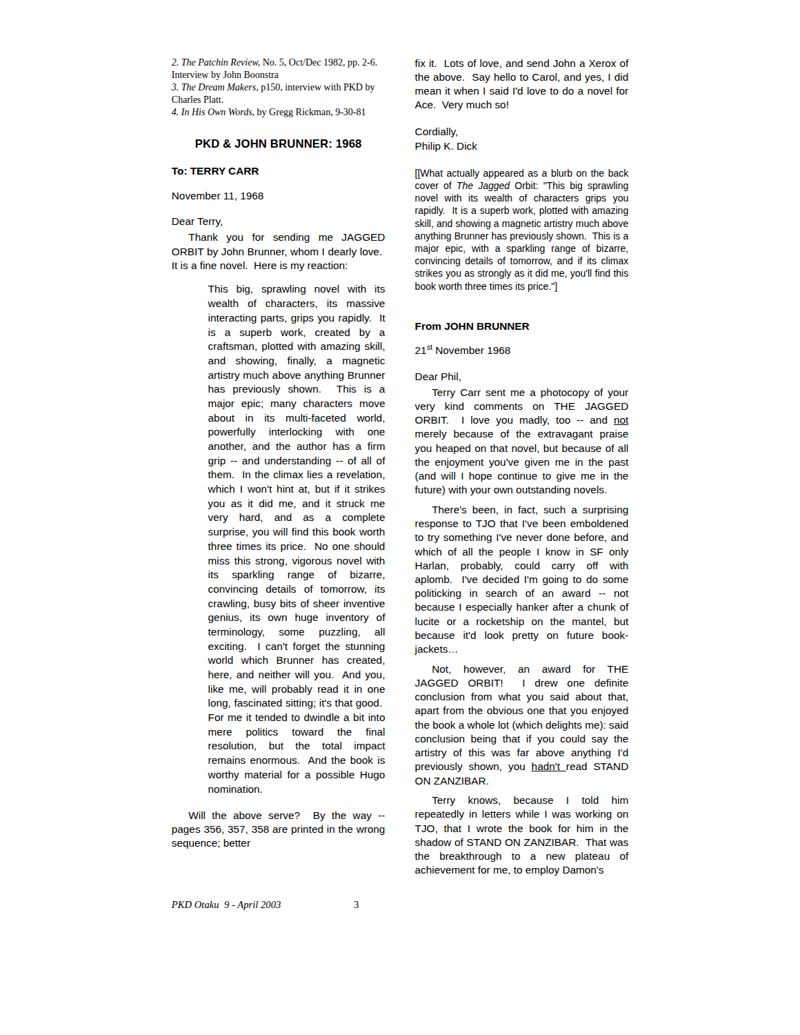2. The Patchin Review, No. 5, Oct/Dec 1982, pp. 2-6. Interview by John Boonstra
3. The Dream Makers, p150, interview with PKD by Charles Platt.
4. In His Own Words, by Gregg Rickman, 9-30-81
PKD & JOHN BRUNNER: 1968
To: TERRY CARR
November 11, 1968
Dear Terry,
Thank you for sending me JAGGED ORBIT by John Brunner, whom I dearly love. It is a fine novel. Here is my reaction:
This big, sprawling novel with its wealth of characters, its massive interacting parts, grips you rapidly. It is a superb work, created by a craftsman, plotted with amazing skill, and showing, finally, a magnetic artistry much above anything Brunner has previously shown. This is a major epic; many characters move about in its multi-faceted world, powerfully interlocking with one another, and the author has a firm grip -- and understanding -- of all of them. In the climax lies a revelation, which I won't hint at, but if it strikes you as it did me, and it struck me very hard, and as a complete surprise, you will find this book worth three times its price. No one should miss this strong, vigorous novel with its sparkling range of bizarre, convincing details of tomorrow, its crawling, busy bits of sheer inventive genius, its own huge inventory of terminology, some puzzling, all exciting. I can't forget the stunning world which Brunner has created, here, and neither will you. And you, like me, will probably read it in one long, fascinated sitting; it's that good. For me it tended to dwindle a bit into mere politics toward the final resolution, but the total impact remains enormous. And the book is worthy material for a possible Hugo nomination.
Will the above serve? By the way -- pages 356, 357, 358 are printed in the wrong sequence; better
fix it. Lots of love, and send John a Xerox of the above. Say hello to Carol, and yes, I did mean it when I said I'd love to do a novel for Ace. Very much so!
Cordially,
Philip K. Dick
[[What actually appeared as a blurb on the back cover of The Jagged Orbit: "This big sprawling novel with its wealth of characters grips you rapidly. It is a superb work, plotted with amazing skill, and showing a magnetic artistry much above anything Brunner has previously shown. This is a major epic, with a sparkling range of bizarre, convincing details of tomorrow, and if its climax strikes you as strongly as it did me, you'll find this book worth three times its price."]
From JOHN BRUNNER
21st November 1968
Dear Phil,
Terry Carr sent me a photocopy of your very kind comments on THE JAGGED ORBIT. I love you madly, too -- and not merely because of the extravagant praise you heaped on that novel, but because of all the enjoyment you've given me in the past (and will I hope continue to give me in the future) with your own outstanding novels.
There's been, in fact, such a surprising response to TJO that I've been emboldened to try something I've never done before, and which of all the people I know in SF only Harlan, probably, could carry off with aplomb. I've decided I'm going to do some politicking in search of an award -- not because I especially hanker after a chunk of lucite or a rocketship on the mantel, but because it'd look pretty on future book-jackets…
Not, however, an award for THE JAGGED ORBIT! I drew one definite conclusion from what you said about that, apart from the obvious one that you enjoyed the book a whole lot (which delights me): said conclusion being that if you could say the artistry of this was far above anything I'd previously shown, you hadn't read STAND ON ZANZIBAR.
Terry knows, because I told him repeatedly in letters while I was working on TJO, that I wrote the book for him in the shadow of STAND ON ZANZIBAR. That was the breakthrough to a new plateau of achievement for me, to employ Damon's
PKD Otaku 9 - April 2003 3